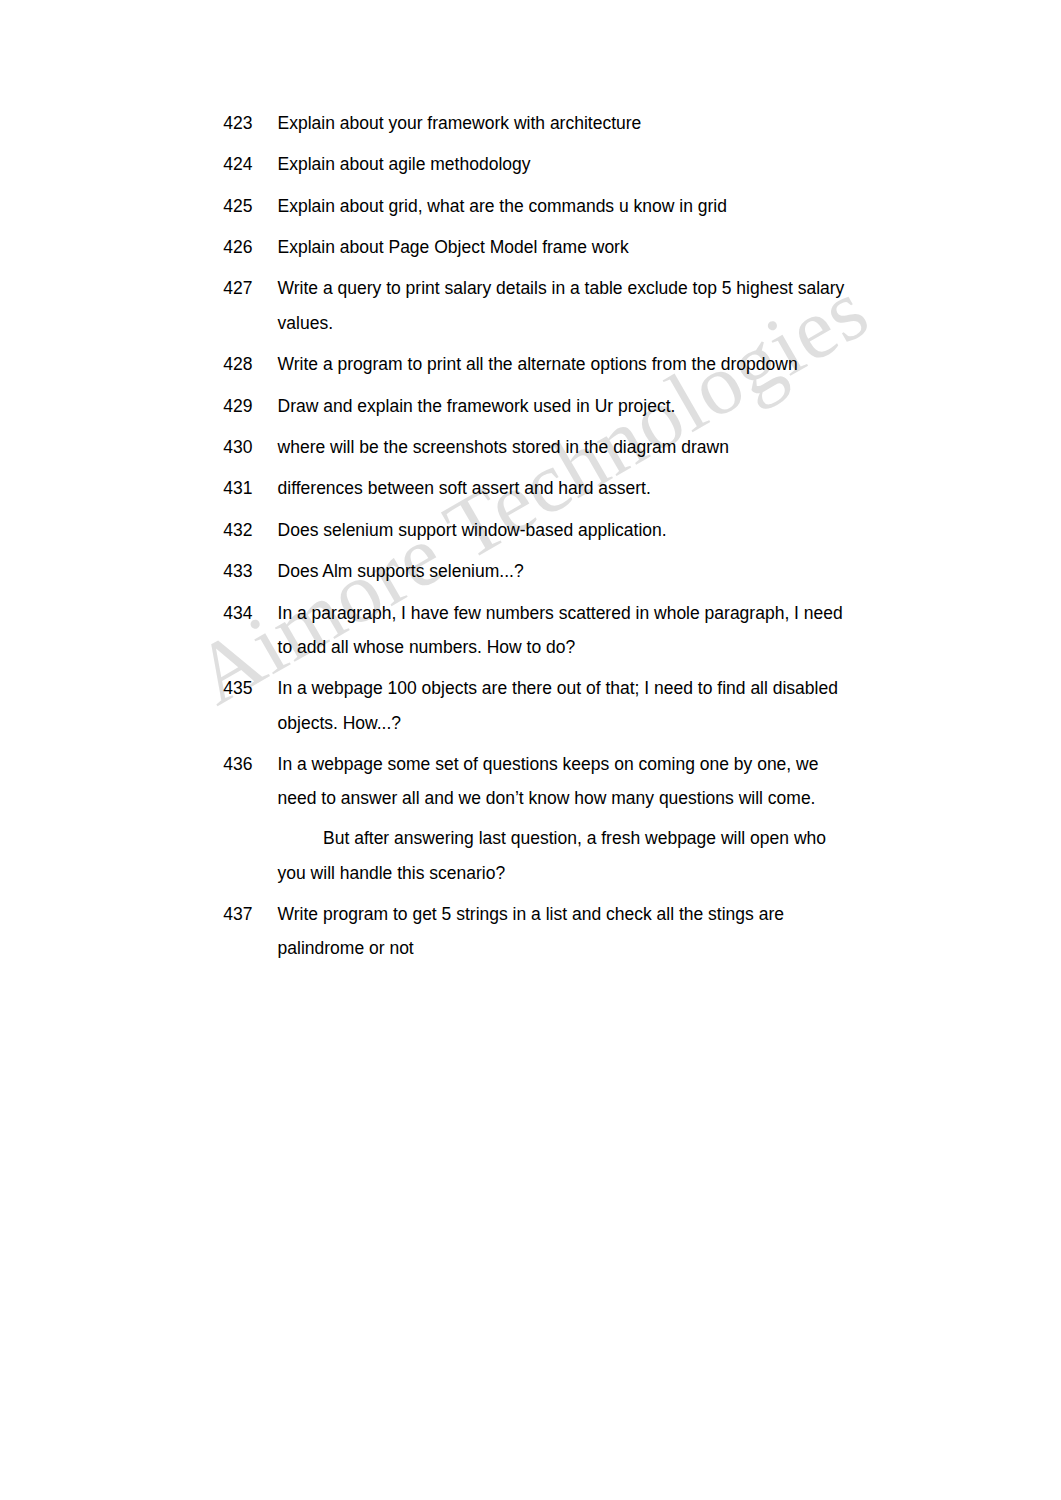Aimore Technologies
423 Explain about your framework with architecture
424 Explain about agile methodology
425 Explain about grid, what are the commands u know in grid
426 Explain about Page Object Model frame work
427 Write a query to print salary details in a table exclude top 5 highest salary values.
428 Write a program to print all the alternate options from the dropdown
429 Draw and explain the framework used in Ur project.
430 where will be the screenshots stored in the diagram drawn
431 differences between soft assert and hard assert.
432 Does selenium support window-based application.
433 Does Alm supports selenium...?
434 In a paragraph, I have few numbers scattered in whole paragraph, I need to add all whose numbers. How to do?
435 In a webpage 100 objects are there out of that; I need to find all disabled objects. How...?
436 In a webpage some set of questions keeps on coming one by one, we need to answer all and we don’t know how many questions will come. But after answering last question, a fresh webpage will open who you will handle this scenario?
437 Write program to get 5 strings in a list and check all the stings are palindrome or not